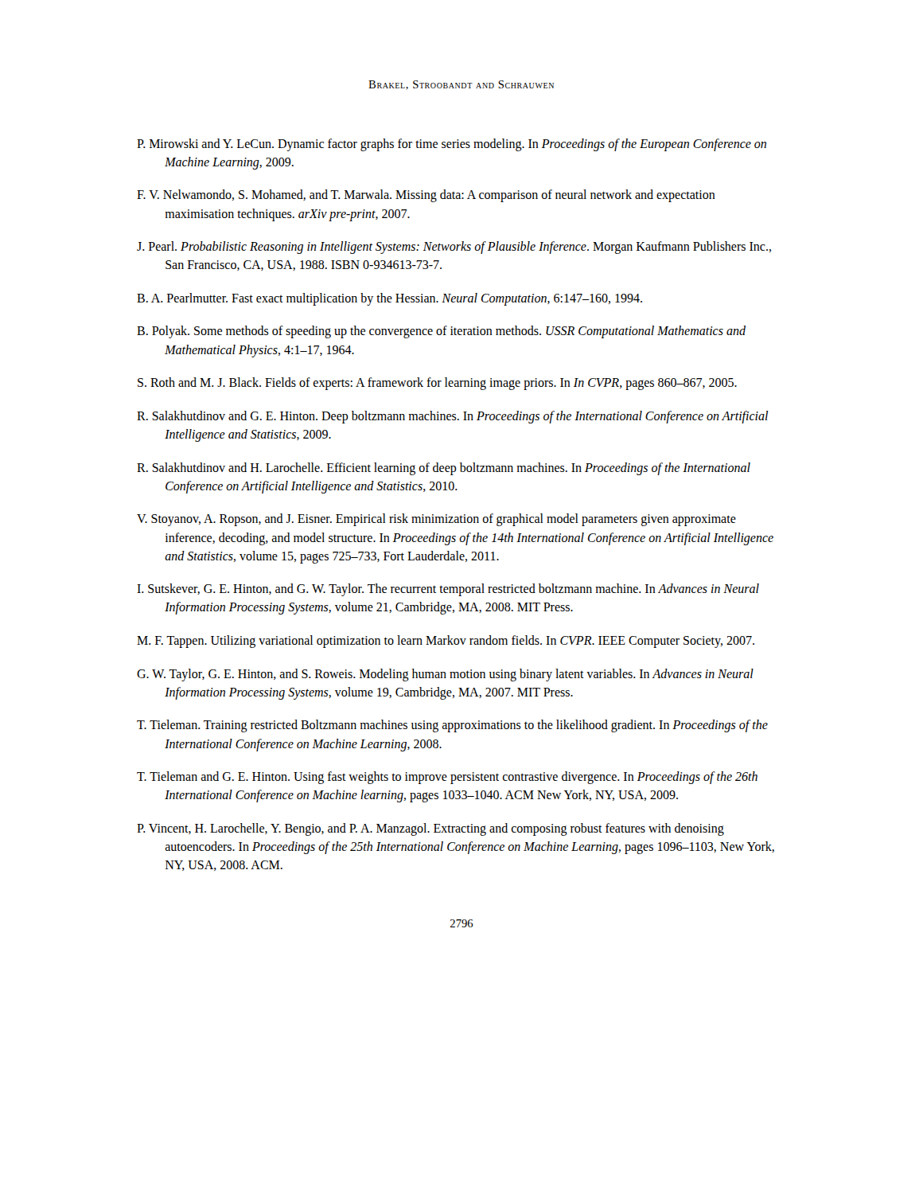Brakel, Stroobandt and Schrauwen
P. Mirowski and Y. LeCun. Dynamic factor graphs for time series modeling. In Proceedings of the European Conference on Machine Learning, 2009.
F. V. Nelwamondo, S. Mohamed, and T. Marwala. Missing data: A comparison of neural network and expectation maximisation techniques. arXiv pre-print, 2007.
J. Pearl. Probabilistic Reasoning in Intelligent Systems: Networks of Plausible Inference. Morgan Kaufmann Publishers Inc., San Francisco, CA, USA, 1988. ISBN 0-934613-73-7.
B. A. Pearlmutter. Fast exact multiplication by the Hessian. Neural Computation, 6:147–160, 1994.
B. Polyak. Some methods of speeding up the convergence of iteration methods. USSR Computational Mathematics and Mathematical Physics, 4:1–17, 1964.
S. Roth and M. J. Black. Fields of experts: A framework for learning image priors. In In CVPR, pages 860–867, 2005.
R. Salakhutdinov and G. E. Hinton. Deep boltzmann machines. In Proceedings of the International Conference on Artificial Intelligence and Statistics, 2009.
R. Salakhutdinov and H. Larochelle. Efficient learning of deep boltzmann machines. In Proceedings of the International Conference on Artificial Intelligence and Statistics, 2010.
V. Stoyanov, A. Ropson, and J. Eisner. Empirical risk minimization of graphical model parameters given approximate inference, decoding, and model structure. In Proceedings of the 14th International Conference on Artificial Intelligence and Statistics, volume 15, pages 725–733, Fort Lauderdale, 2011.
I. Sutskever, G. E. Hinton, and G. W. Taylor. The recurrent temporal restricted boltzmann machine. In Advances in Neural Information Processing Systems, volume 21, Cambridge, MA, 2008. MIT Press.
M. F. Tappen. Utilizing variational optimization to learn Markov random fields. In CVPR. IEEE Computer Society, 2007.
G. W. Taylor, G. E. Hinton, and S. Roweis. Modeling human motion using binary latent variables. In Advances in Neural Information Processing Systems, volume 19, Cambridge, MA, 2007. MIT Press.
T. Tieleman. Training restricted Boltzmann machines using approximations to the likelihood gradient. In Proceedings of the International Conference on Machine Learning, 2008.
T. Tieleman and G. E. Hinton. Using fast weights to improve persistent contrastive divergence. In Proceedings of the 26th International Conference on Machine learning, pages 1033–1040. ACM New York, NY, USA, 2009.
P. Vincent, H. Larochelle, Y. Bengio, and P. A. Manzagol. Extracting and composing robust features with denoising autoencoders. In Proceedings of the 25th International Conference on Machine Learning, pages 1096–1103, New York, NY, USA, 2008. ACM.
2796